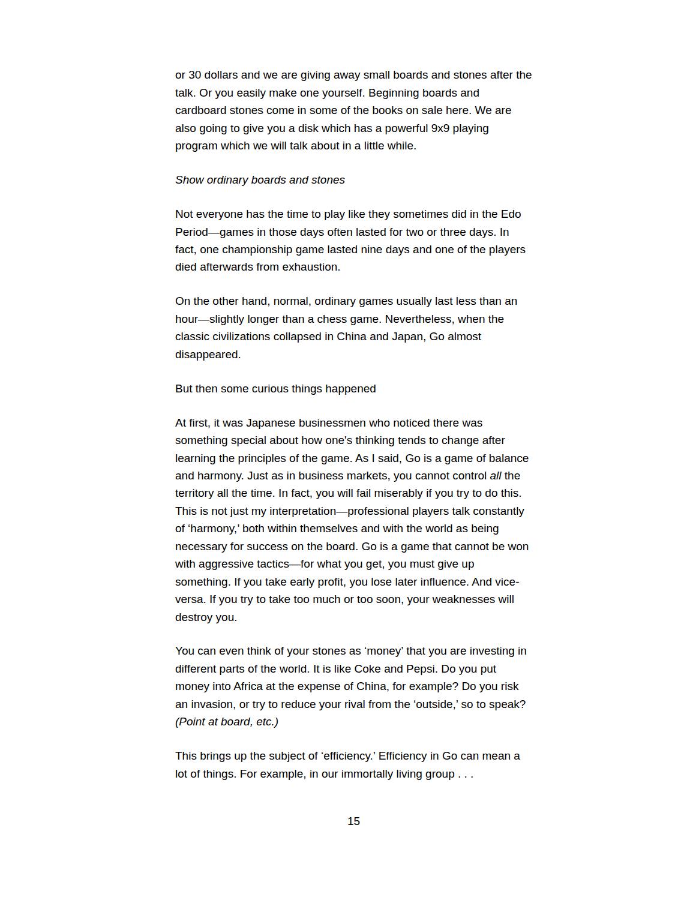or 30 dollars and we are giving away small boards and stones after the talk. Or you easily make one yourself. Beginning boards and cardboard stones come in some of the books on sale here. We are also going to give you a disk which has a powerful 9x9 playing program which we will talk about in a little while.
Show ordinary boards and stones
Not everyone has the time to play like they sometimes did in the Edo Period—games in those days often lasted for two or three days. In fact, one championship game lasted nine days and one of the players died afterwards from exhaustion.
On the other hand, normal, ordinary games usually last less than an hour—slightly longer than a chess game. Nevertheless, when the classic civilizations collapsed in China and Japan, Go almost disappeared.
But then some curious things happened
At first, it was Japanese businessmen who noticed there was something special about how one's thinking tends to change after learning the principles of the game. As I said, Go is a game of balance and harmony. Just as in business markets, you cannot control all the territory all the time. In fact, you will fail miserably if you try to do this. This is not just my interpretation—professional players talk constantly of ‘harmony,’ both within themselves and with the world as being necessary for success on the board. Go is a game that cannot be won with aggressive tactics—for what you get, you must give up something. If you take early profit, you lose later influence. And vice-versa. If you try to take too much or too soon, your weaknesses will destroy you.
You can even think of your stones as ‘money’ that you are investing in different parts of the world. It is like Coke and Pepsi. Do you put money into Africa at the expense of China, for example? Do you risk an invasion, or try to reduce your rival from the ‘outside,’ so to speak? (Point at board, etc.)
This brings up the subject of ‘efficiency.’ Efficiency in Go can mean a lot of things. For example, in our immortally living group . . .
15